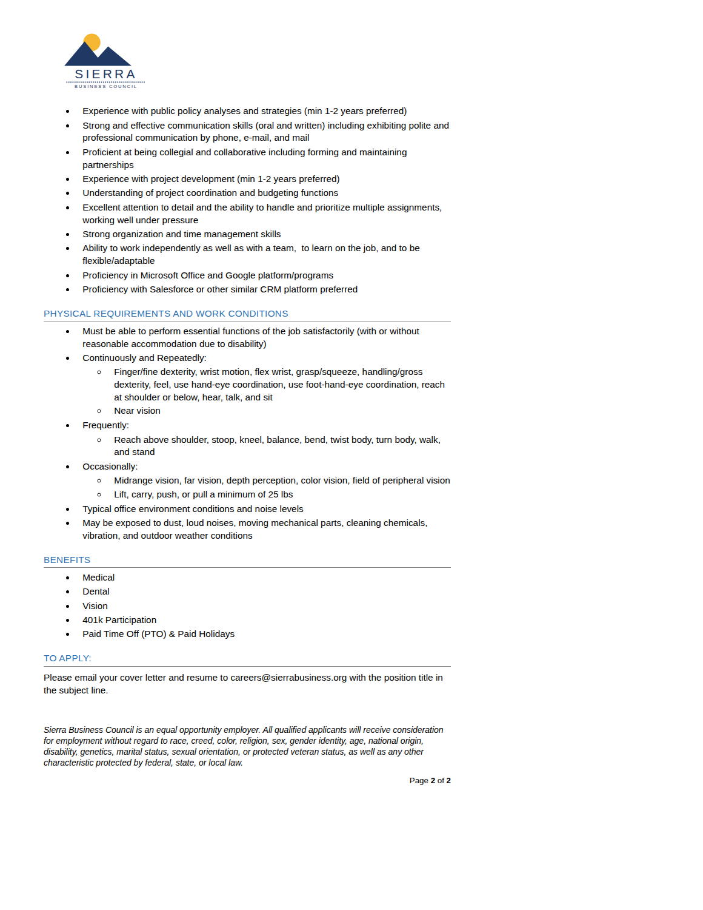SIERRA BUSINESS COUNCIL
Experience with public policy analyses and strategies (min 1-2 years preferred)
Strong and effective communication skills (oral and written) including exhibiting polite and professional communication by phone, e-mail, and mail
Proficient at being collegial and collaborative including forming and maintaining partnerships
Experience with project development (min 1-2 years preferred)
Understanding of project coordination and budgeting functions
Excellent attention to detail and the ability to handle and prioritize multiple assignments, working well under pressure
Strong organization and time management skills
Ability to work independently as well as with a team, to learn on the job, and to be flexible/adaptable
Proficiency in Microsoft Office and Google platform/programs
Proficiency with Salesforce or other similar CRM platform preferred
PHYSICAL REQUIREMENTS AND WORK CONDITIONS
Must be able to perform essential functions of the job satisfactorily (with or without reasonable accommodation due to disability)
Continuously and Repeatedly:
Finger/fine dexterity, wrist motion, flex wrist, grasp/squeeze, handling/gross dexterity, feel, use hand-eye coordination, use foot-hand-eye coordination, reach at shoulder or below, hear, talk, and sit
Near vision
Frequently:
Reach above shoulder, stoop, kneel, balance, bend, twist body, turn body, walk, and stand
Occasionally:
Midrange vision, far vision, depth perception, color vision, field of peripheral vision
Lift, carry, push, or pull a minimum of 25 lbs
Typical office environment conditions and noise levels
May be exposed to dust, loud noises, moving mechanical parts, cleaning chemicals, vibration, and outdoor weather conditions
BENEFITS
Medical
Dental
Vision
401k Participation
Paid Time Off (PTO) & Paid Holidays
TO APPLY:
Please email your cover letter and resume to careers@sierrabusiness.org with the position title in the subject line.
Sierra Business Council is an equal opportunity employer. All qualified applicants will receive consideration for employment without regard to race, creed, color, religion, sex, gender identity, age, national origin, disability, genetics, marital status, sexual orientation, or protected veteran status, as well as any other characteristic protected by federal, state, or local law.
Page 2 of 2